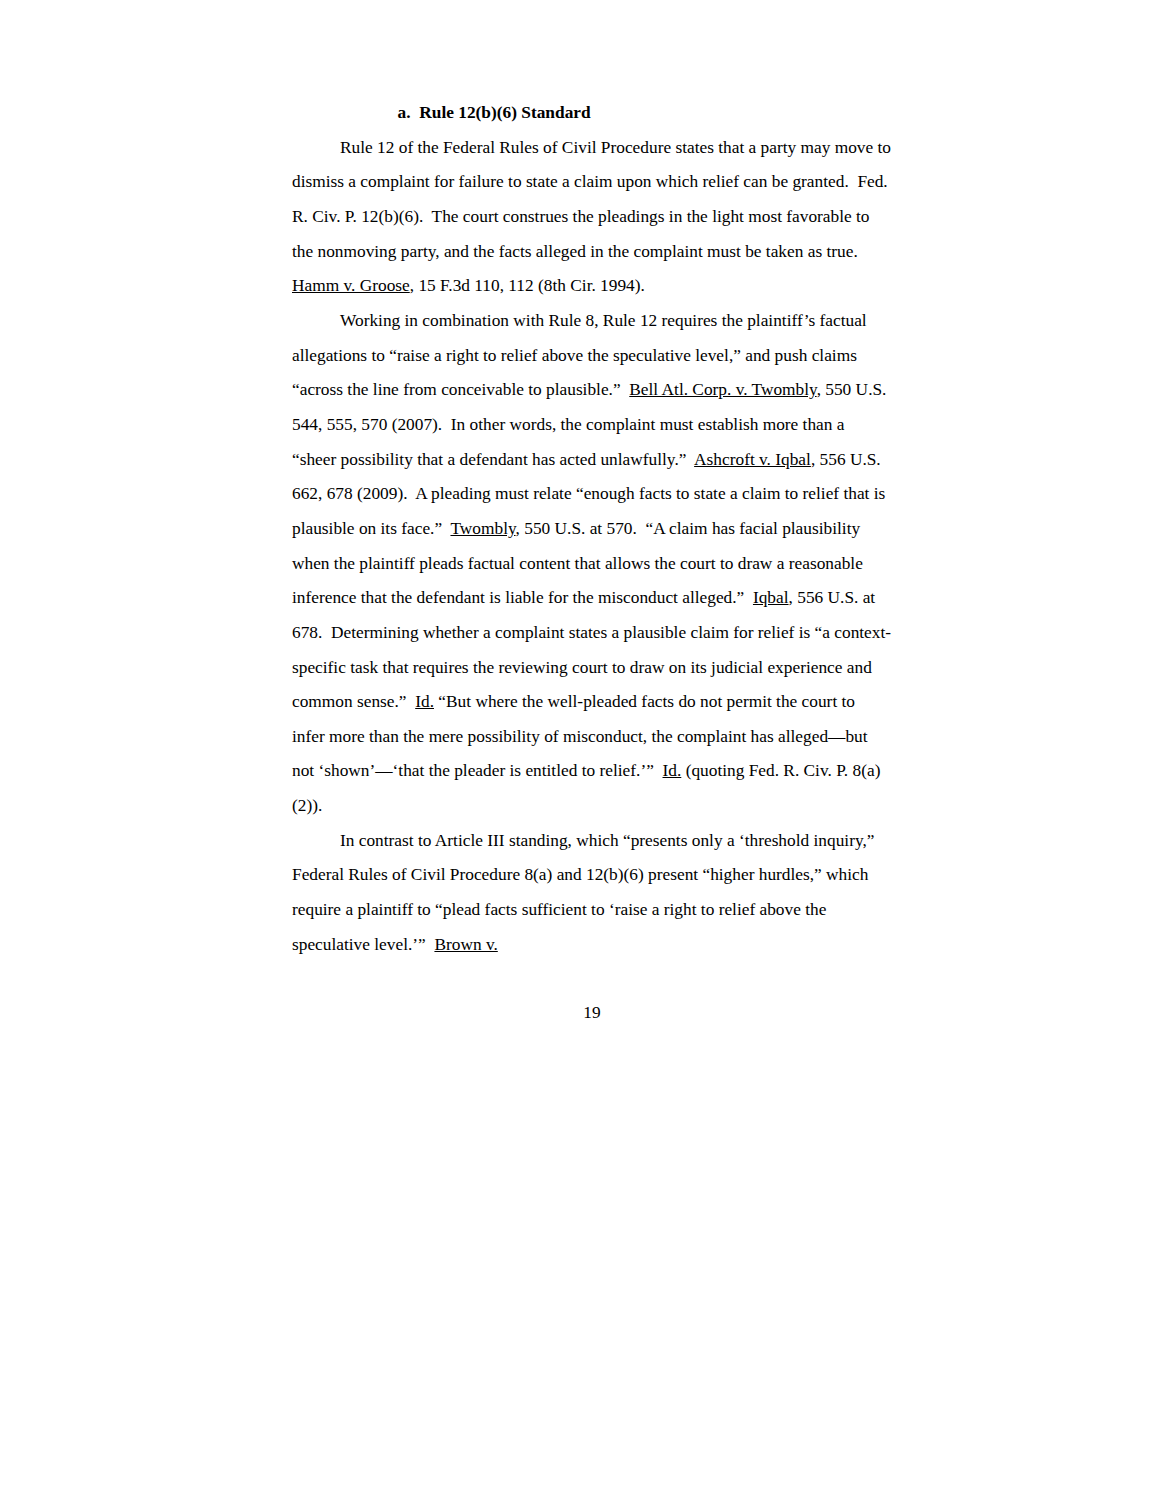a. Rule 12(b)(6) Standard
Rule 12 of the Federal Rules of Civil Procedure states that a party may move to dismiss a complaint for failure to state a claim upon which relief can be granted. Fed. R. Civ. P. 12(b)(6). The court construes the pleadings in the light most favorable to the nonmoving party, and the facts alleged in the complaint must be taken as true. Hamm v. Groose, 15 F.3d 110, 112 (8th Cir. 1994).
Working in combination with Rule 8, Rule 12 requires the plaintiff’s factual allegations to “raise a right to relief above the speculative level,” and push claims “across the line from conceivable to plausible.” Bell Atl. Corp. v. Twombly, 550 U.S. 544, 555, 570 (2007). In other words, the complaint must establish more than a “sheer possibility that a defendant has acted unlawfully.” Ashcroft v. Iqbal, 556 U.S. 662, 678 (2009). A pleading must relate “enough facts to state a claim to relief that is plausible on its face.” Twombly, 550 U.S. at 570. “A claim has facial plausibility when the plaintiff pleads factual content that allows the court to draw a reasonable inference that the defendant is liable for the misconduct alleged.” Iqbal, 556 U.S. at 678. Determining whether a complaint states a plausible claim for relief is “a context-specific task that requires the reviewing court to draw on its judicial experience and common sense.” Id. “But where the well-pleaded facts do not permit the court to infer more than the mere possibility of misconduct, the complaint has alleged—but not ‘shown’—‘that the pleader is entitled to relief.’” Id. (quoting Fed. R. Civ. P. 8(a)(2)).
In contrast to Article III standing, which “presents only a ‘threshold inquiry,” Federal Rules of Civil Procedure 8(a) and 12(b)(6) present “higher hurdles,” which require a plaintiff to “plead facts sufficient to ‘raise a right to relief above the speculative level.’” Brown v.
19